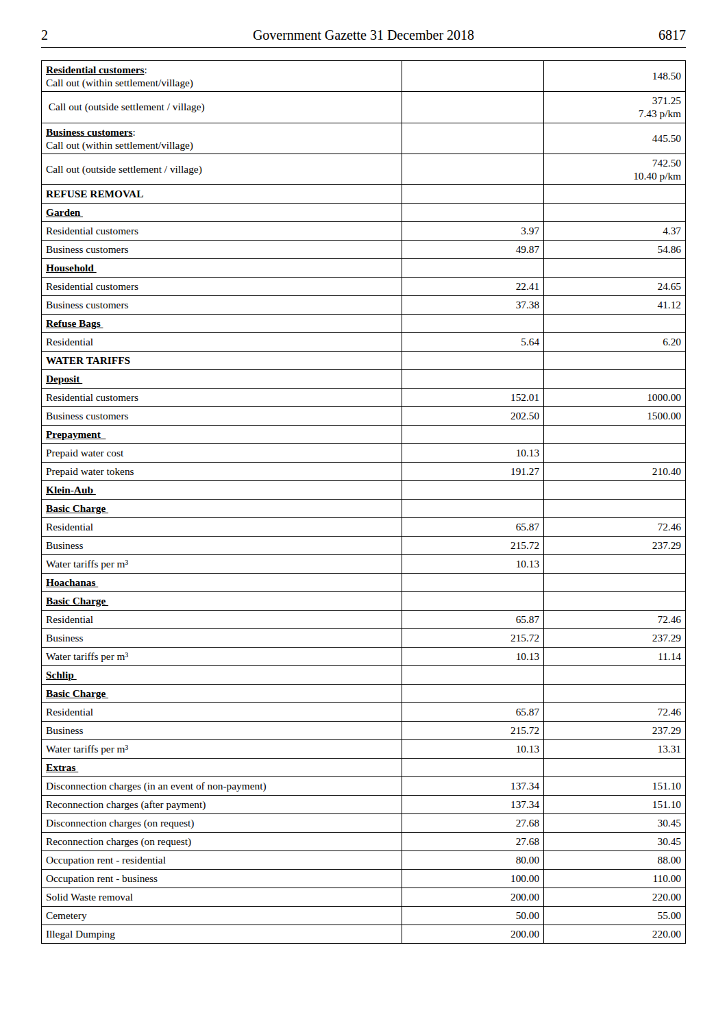2
Government Gazette 31 December 2018
6817
| Residential customers : Call out (within settlement/village) | | 148.50 |
| Call out (outside settlement / village) | | 371.25 7.43 p/km |
| Business customers : Call out (within settlement/village) | | 445.50 |
| Call out (outside settlement / village) | | 742.50 10.40 p/km |
| REFUSE REMOVAL | | |
| Garden | | |
| Residential customers | 3.97 | 4.37 |
| Business customers | 49.87 | 54.86 |
| Household | | |
| Residential customers | 22.41 | 24.65 |
| Business customers | 37.38 | 41.12 |
| Refuse Bags | | |
| Residential | 5.64 | 6.20 |
| WATER TARIFFS | | |
| Deposit | | |
| Residential customers | 152.01 | 1000.00 |
| Business customers | 202.50 | 1500.00 |
| Prepayment | | |
| Prepaid water cost | 10.13 | |
| Prepaid water tokens | 191.27 | 210.40 |
| Klein-Aub | | |
| Basic Charge | | |
| Residential | 65.87 | 72.46 |
| Business | 215.72 | 237.29 |
| Water tariffs per m³ | 10.13 | |
| Hoachanas | | |
| Basic Charge | | |
| Residential | 65.87 | 72.46 |
| Business | 215.72 | 237.29 |
| Water tariffs per m³ | 10.13 | 11.14 |
| Schlip | | |
| Basic Charge | | |
| Residential | 65.87 | 72.46 |
| Business | 215.72 | 237.29 |
| Water tariffs per m³ | 10.13 | 13.31 |
| Extras | | |
| Disconnection charges (in an event of non-payment) | 137.34 | 151.10 |
| Reconnection charges (after payment) | 137.34 | 151.10 |
| Disconnection charges (on request) | 27.68 | 30.45 |
| Reconnection charges (on request) | 27.68 | 30.45 |
| Occupation rent - residential | 80.00 | 88.00 |
| Occupation rent - business | 100.00 | 110.00 |
| Solid Waste removal | 200.00 | 220.00 |
| Cemetery | 50.00 | 55.00 |
| Illegal Dumping | 200.00 | 220.00 |